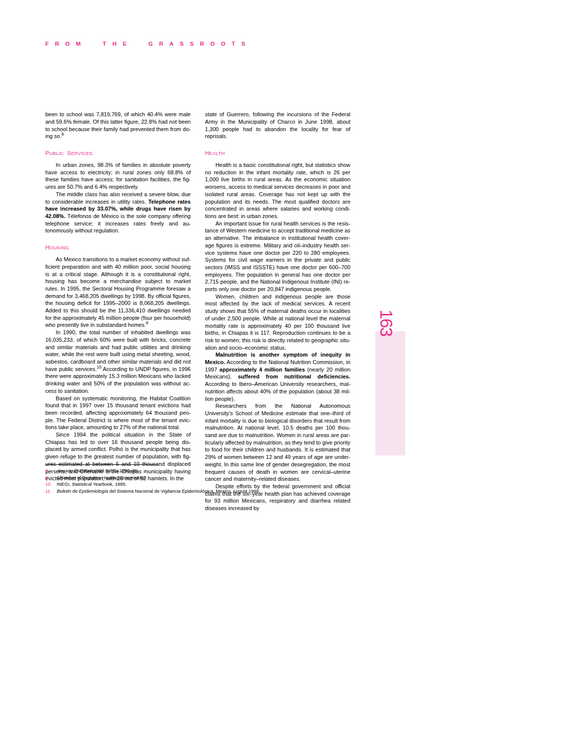F R O M T H E G R A S S R O O T S
been to school was 7,819,769, of which 40.4% were male and 59.6% female. Of this latter figure, 22.8% had not been to school because their family had prevented them from doing so.8
PUBLIC SERVICES
In urban zones, 98.3% of families in absolute poverty have access to electricity; in rural zones only 68.8% of these families have access; for sanitation facilities, the figures are 50.7% and 6.4% respectively.
The middle class has also received a severe blow, due to considerable increases in utility rates. Telephone rates have increased by 33.07%, while drugs have risen by 42.08%. Télefonos de México is the sole company offering telephone service; it increases rates freely and autonomously without regulation.
HOUSING
As Mexico transitions to a market economy without sufficient preparation and with 40 million poor, social housing is at a critical stage. Although it is a constitutional right, housing has become a merchandise subject to market rules. In 1995, the Sectoral Housing Programme foresaw a demand for 3,468,205 dwellings by 1998. By official figures, the housing deficit for 1995–2000 is 8,068,205 dwellings. Added to this should be the 11,336,410 dwellings needed for the approximately 45 million people (four per household) who presently live in substandard homes.9
In 1990, the total number of inhabited dwellings was 16,035,233, of which 60% were built with bricks, concrete and similar materials and had public utilities and drinking water, while the rest were built using metal sheeting, wood, asbestos, cardboard and other similar materials and did not have public services.10 According to UNDP figures, in 1996 there were approximately 15.3 million Mexicans who lacked drinking water and 50% of the population was without access to sanitation.
Based on systematic monitoring, the Habitat Coalition found that in 1997 over 15 thousand tenant evictions had been recorded, affecting approximately 64 thousand people. The Federal District is where most of the tenant evictions take place, amounting to 27% of the national total.
Since 1994 the political situation in the State of Chiapas has led to over 16 thousand people being displaced by armed conflict. Polhó is the municipality that has given refuge to the greatest number of population, with figures estimated at between 6 and 10 thousand displaced persons, and Chenalhó is the Chiapas municipality having evicted most population, with 38 out of 52 hamlets. In the
state of Guerrero, following the incursions of the Federal Army in the Municipality of Charco in June 1998, about 1,300 people had to abandon the locality for fear of reprisals.
HEALTH
Health is a basic constitutional right, but statistics show no reduction in the infant mortality rate, which is 26 per 1,000 live births in rural areas. As the economic situation worsens, access to medical services decreases in poor and isolated rural areas. Coverage has not kept up with the population and its needs. The most qualified doctors are concentrated in areas where salaries and working conditions are best: in urban zones.
An important issue for rural health services is the resistance of Western medicine to accept traditional medicine as an alternative. The imbalance in institutional health coverage figures is extreme. Military and oil–industry health service systems have one doctor per 220 to 280 employees. Systems for civil wage earners in the private and public sectors (IMSS and ISSSTE) have one doctor per 600–700 employees. The population in general has one doctor per 2,715 people, and the National Indigenous Institute (INI) reports only one doctor per 20,847 indigenous people.
Women, children and indigenous people are those most affected by the lack of medical services. A recent study shows that 55% of maternal deaths occur in localities of under 2,500 people. While at national level the maternal mortality rate is approximately 40 per 100 thousand live births, in Chiapas it is 117. Reproduction continues to be a risk to women; this risk is directly related to geographic situation and socio–economic status.
Malnutrition is another symptom of inequity in Mexico. According to the National Nutrition Commission, in 1997 approximately 4 million families (nearly 20 million Mexicans), suffered from nutritional deficiencies. According to Ibero–American University researchers, malnutrition affects about 40% of the population (about 38 million people).
Researchers from the National Autonomous University’s School of Medicine estimate that one–third of infant mortality is due to biological disorders that result from malnutrition. At national level, 10.5 deaths per 100 thousand are due to malnutrition. Women in rural areas are particularly affected by malnutrition, as they tend to give priority to food for their children and husbands. It is estimated that 29% of women between 12 and 49 years of age are underweight. In this same line of gender desegregation, the most frequent causes of death in women are cervical–uterine cancer and maternity–related diseases.
Despite efforts by the federal government and official claims that the six–year health plan has achieved coverage for 93 million Mexicans, respiratory and diarrhea related diseases increased by
163
8 Anuario Estadístico del INEGI 1990–95.
9 Chamber of Deputies Housing Commission.
10 INEGI, Statistical Yearbook, 1995.
11 Boletín de Epidemiología del Sistema Nacional de Vigilancia Epidemiológica, Mexico, August 1998.